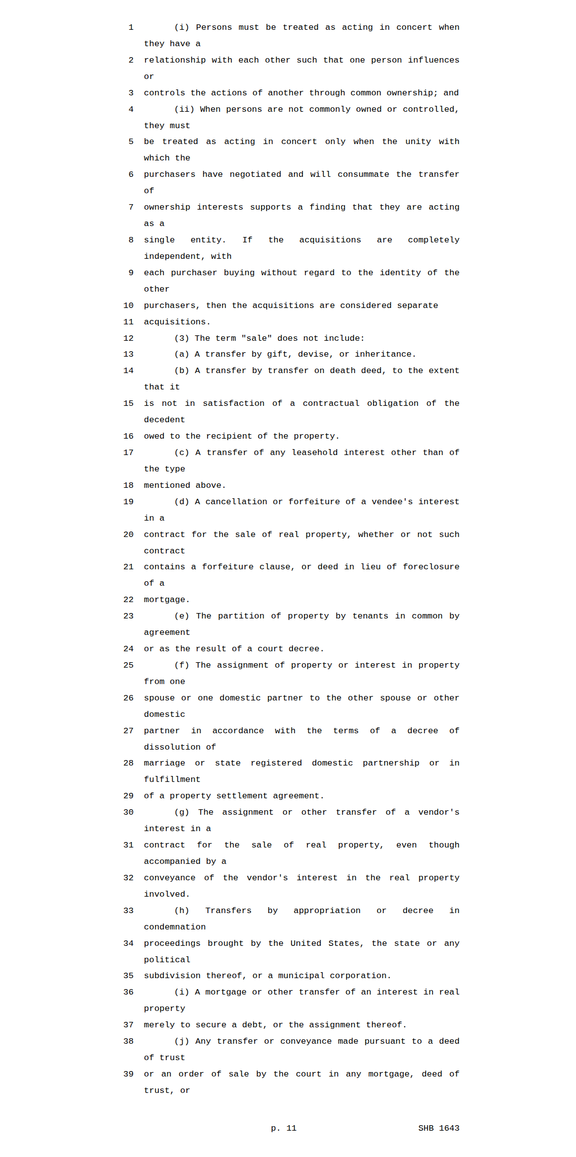(i) Persons must be treated as acting in concert when they have a
relationship with each other such that one person influences or
controls the actions of another through common ownership; and
(ii) When persons are not commonly owned or controlled, they must
be treated as acting in concert only when the unity with which the
purchasers have negotiated and will consummate the transfer of
ownership interests supports a finding that they are acting as a
single entity. If the acquisitions are completely independent, with
each purchaser buying without regard to the identity of the other
purchasers, then the acquisitions are considered separate
acquisitions.
(3) The term "sale" does not include:
(a) A transfer by gift, devise, or inheritance.
(b) A transfer by transfer on death deed, to the extent that it
is not in satisfaction of a contractual obligation of the decedent
owed to the recipient of the property.
(c) A transfer of any leasehold interest other than of the type
mentioned above.
(d) A cancellation or forfeiture of a vendee's interest in a
contract for the sale of real property, whether or not such contract
contains a forfeiture clause, or deed in lieu of foreclosure of a
mortgage.
(e) The partition of property by tenants in common by agreement
or as the result of a court decree.
(f) The assignment of property or interest in property from one
spouse or one domestic partner to the other spouse or other domestic
partner in accordance with the terms of a decree of dissolution of
marriage or state registered domestic partnership or in fulfillment
of a property settlement agreement.
(g) The assignment or other transfer of a vendor's interest in a
contract for the sale of real property, even though accompanied by a
conveyance of the vendor's interest in the real property involved.
(h) Transfers by appropriation or decree in condemnation
proceedings brought by the United States, the state or any political
subdivision thereof, or a municipal corporation.
(i) A mortgage or other transfer of an interest in real property
merely to secure a debt, or the assignment thereof.
(j) Any transfer or conveyance made pursuant to a deed of trust
or an order of sale by the court in any mortgage, deed of trust, or
p. 11 SHB 1643